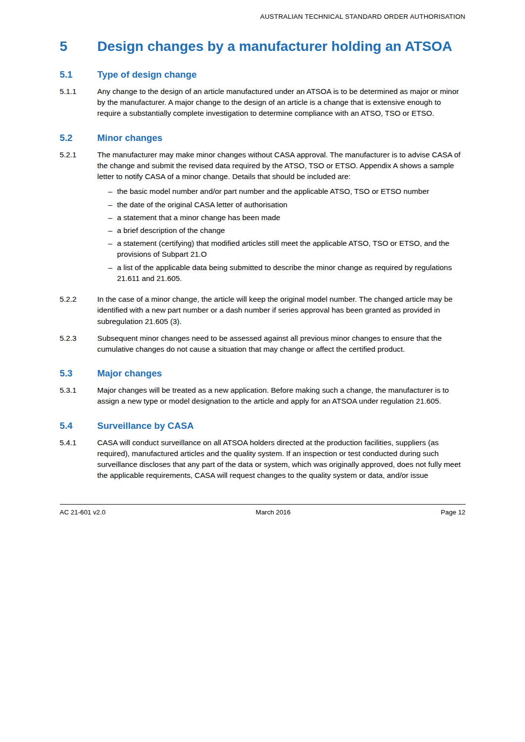AUSTRALIAN TECHNICAL STANDARD ORDER AUTHORISATION
5 Design changes by a manufacturer holding an ATSOA
5.1 Type of design change
5.1.1
Any change to the design of an article manufactured under an ATSOA is to be determined as major or minor by the manufacturer. A major change to the design of an article is a change that is extensive enough to require a substantially complete investigation to determine compliance with an ATSO, TSO or ETSO.
5.2 Minor changes
5.2.1
The manufacturer may make minor changes without CASA approval. The manufacturer is to advise CASA of the change and submit the revised data required by the ATSO, TSO or ETSO. Appendix A shows a sample letter to notify CASA of a minor change. Details that should be included are:
the basic model number and/or part number and the applicable ATSO, TSO or ETSO number
the date of the original CASA letter of authorisation
a statement that a minor change has been made
a brief description of the change
a statement (certifying) that modified articles still meet the applicable ATSO, TSO or ETSO, and the provisions of Subpart 21.O
a list of the applicable data being submitted to describe the minor change as required by regulations 21.611 and 21.605.
5.2.2
In the case of a minor change, the article will keep the original model number. The changed article may be identified with a new part number or a dash number if series approval has been granted as provided in subregulation 21.605 (3).
5.2.3
Subsequent minor changes need to be assessed against all previous minor changes to ensure that the cumulative changes do not cause a situation that may change or affect the certified product.
5.3 Major changes
5.3.1
Major changes will be treated as a new application. Before making such a change, the manufacturer is to assign a new type or model designation to the article and apply for an ATSOA under regulation 21.605.
5.4 Surveillance by CASA
5.4.1
CASA will conduct surveillance on all ATSOA holders directed at the production facilities, suppliers (as required), manufactured articles and the quality system. If an inspection or test conducted during such surveillance discloses that any part of the data or system, which was originally approved, does not fully meet the applicable requirements, CASA will request changes to the quality system or data, and/or issue
AC 21-601 v2.0 March 2016 Page 12